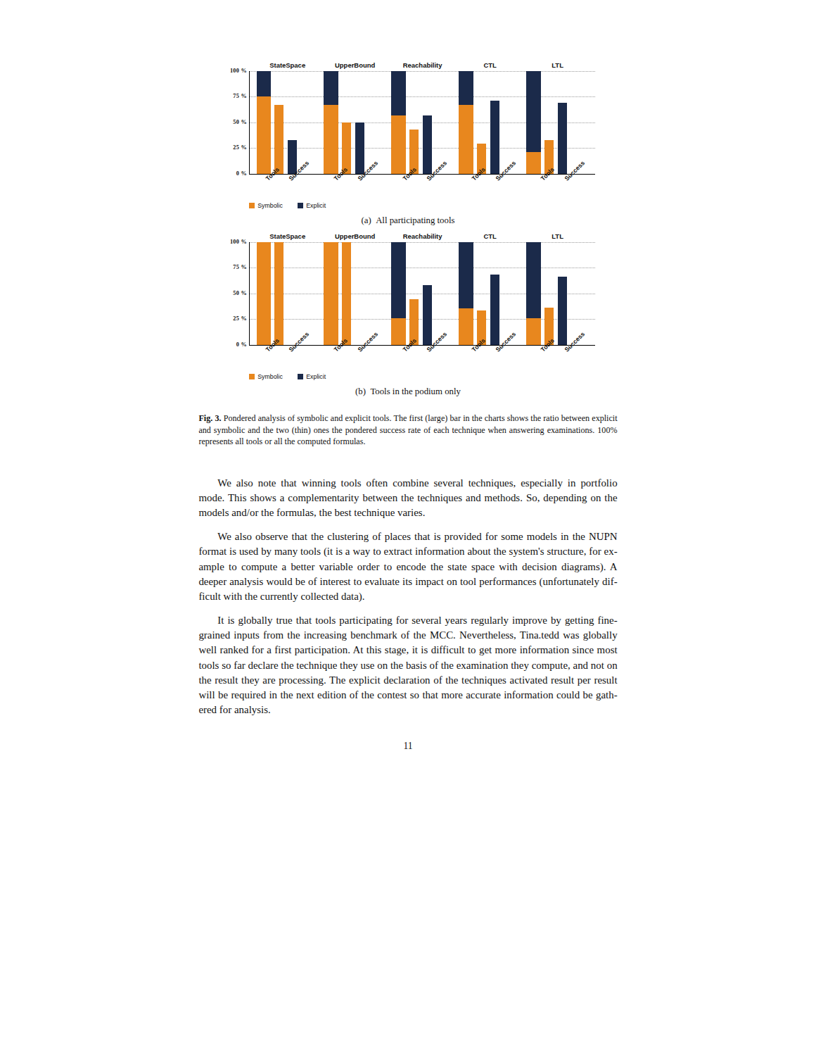100 % 75 % 50 % 25 % 0 %
StateSpace
UpperBound
Reachability
CTL
LTL
Tools Success Tools Success Tools Success Tools Success Tools Success
Symbolic Explicit
(a) All participating tools
100 % 75 % 50 % 25 % 0 %
StateSpace
UpperBound
Reachability
CTL
LTL
Tools Success Tools Success Tools Success Tools Success Tools Success
Symbolic Explicit
(b) Tools in the podium only
Fig. 3. Pondered analysis of symbolic and explicit tools. The first (large) bar in the charts shows the ratio between explicit and symbolic and the two (thin) ones the pondered success rate of each technique when answering examinations. 100% represents all tools or all the computed formulas.
We also note that winning tools often combine several techniques, especially in portfolio mode. This shows a complementarity between the techniques and methods. So, depending on the models and/or the formulas, the best technique varies.
We also observe that the clustering of places that is provided for some models in the NUPN format is used by many tools (it is a way to extract information about the system's structure, for example to compute a better variable order to encode the state space with decision diagrams). A deeper analysis would be of interest to evaluate its impact on tool performances (unfortunately difficult with the currently collected data).
It is globally true that tools participating for several years regularly improve by getting fine-grained inputs from the increasing benchmark of the MCC. Nevertheless, Tina.tedd was globally well ranked for a first participation. At this stage, it is difficult to get more information since most tools so far declare the technique they use on the basis of the examination they compute, and not on the result they are processing. The explicit declaration of the techniques activated result per result will be required in the next edition of the contest so that more accurate information could be gathered for analysis.
11